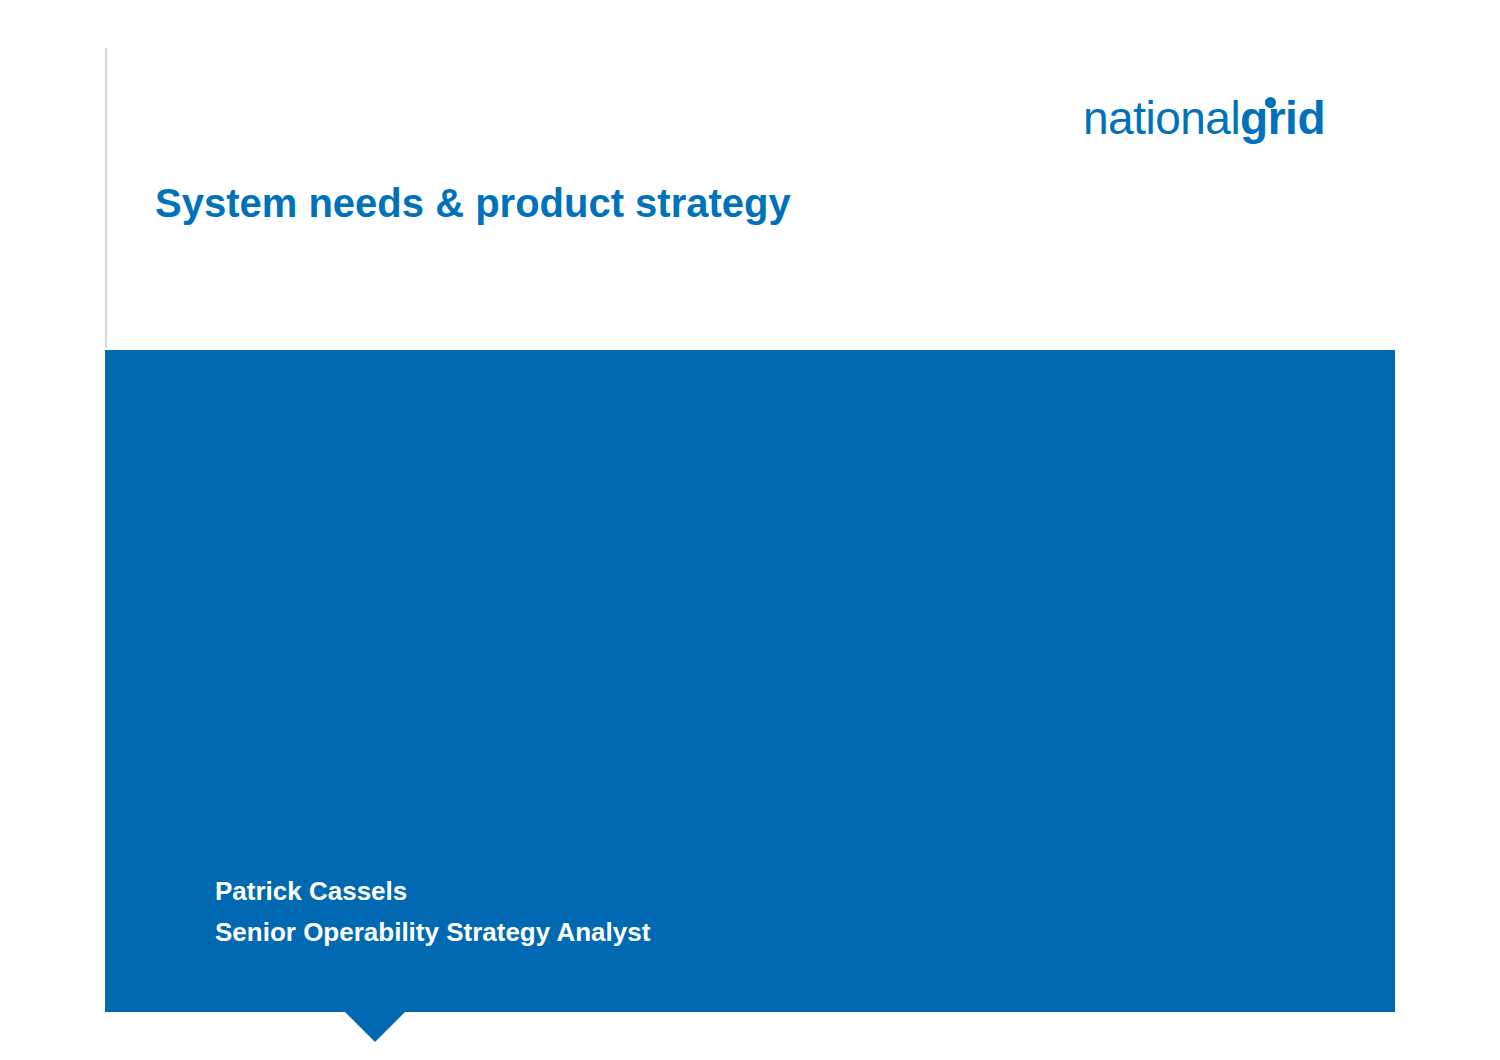nationalgr id
System needs & product strategy
Patrick Cassels
Senior Operability Strategy Analyst